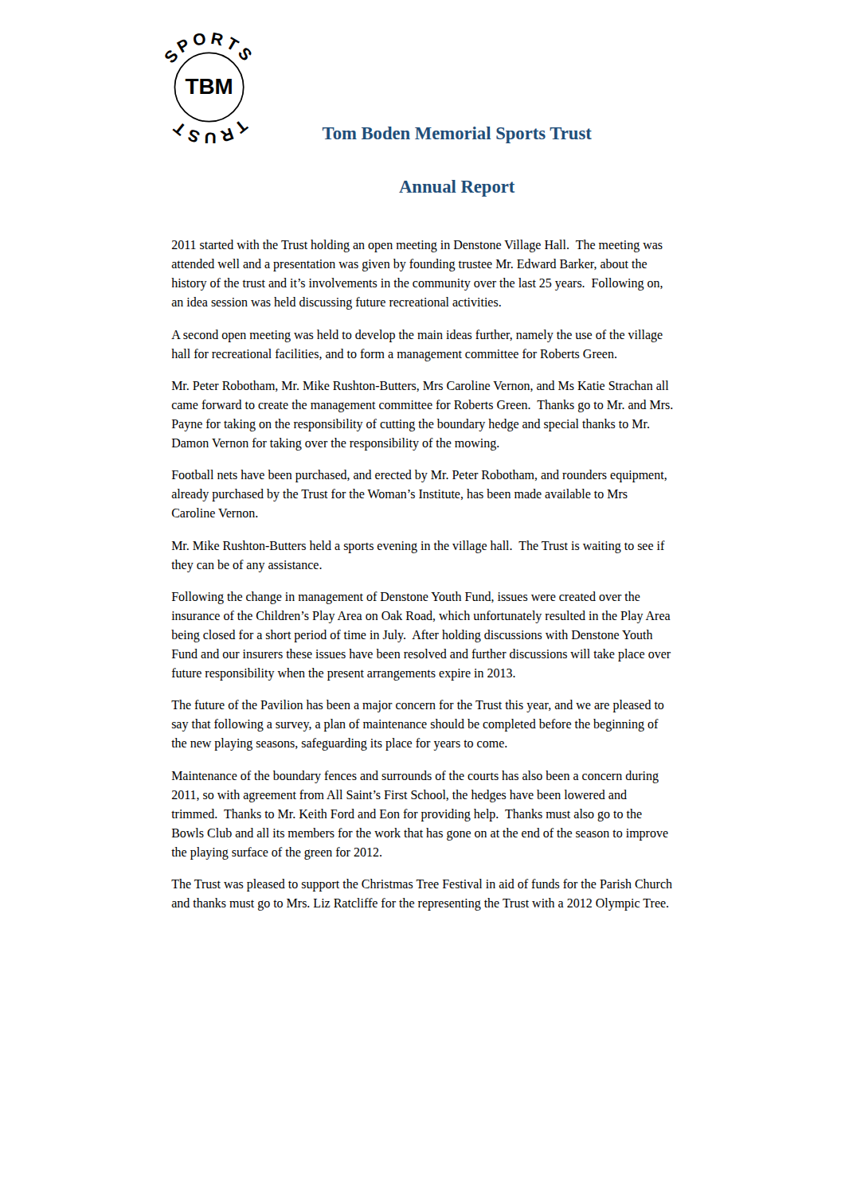SPORTS TRUST TBM
Tom Boden Memorial Sports Trust
Annual Report
2011 started with the Trust holding an open meeting in Denstone Village Hall. The meeting was attended well and a presentation was given by founding trustee Mr. Edward Barker, about the history of the trust and it’s involvements in the community over the last 25 years. Following on, an idea session was held discussing future recreational activities.
A second open meeting was held to develop the main ideas further, namely the use of the village hall for recreational facilities, and to form a management committee for Roberts Green.
Mr. Peter Robotham, Mr. Mike Rushton-Butters, Mrs Caroline Vernon, and Ms Katie Strachan all came forward to create the management committee for Roberts Green. Thanks go to Mr. and Mrs. Payne for taking on the responsibility of cutting the boundary hedge and special thanks to Mr. Damon Vernon for taking over the responsibility of the mowing.
Football nets have been purchased, and erected by Mr. Peter Robotham, and rounders equipment, already purchased by the Trust for the Woman’s Institute, has been made available to Mrs Caroline Vernon.
Mr. Mike Rushton-Butters held a sports evening in the village hall. The Trust is waiting to see if they can be of any assistance.
Following the change in management of Denstone Youth Fund, issues were created over the insurance of the Children’s Play Area on Oak Road, which unfortunately resulted in the Play Area being closed for a short period of time in July. After holding discussions with Denstone Youth Fund and our insurers these issues have been resolved and further discussions will take place over future responsibility when the present arrangements expire in 2013.
The future of the Pavilion has been a major concern for the Trust this year, and we are pleased to say that following a survey, a plan of maintenance should be completed before the beginning of the new playing seasons, safeguarding its place for years to come.
Maintenance of the boundary fences and surrounds of the courts has also been a concern during 2011, so with agreement from All Saint’s First School, the hedges have been lowered and trimmed. Thanks to Mr. Keith Ford and Eon for providing help. Thanks must also go to the Bowls Club and all its members for the work that has gone on at the end of the season to improve the playing surface of the green for 2012.
The Trust was pleased to support the Christmas Tree Festival in aid of funds for the Parish Church and thanks must go to Mrs. Liz Ratcliffe for the representing the Trust with a 2012 Olympic Tree.